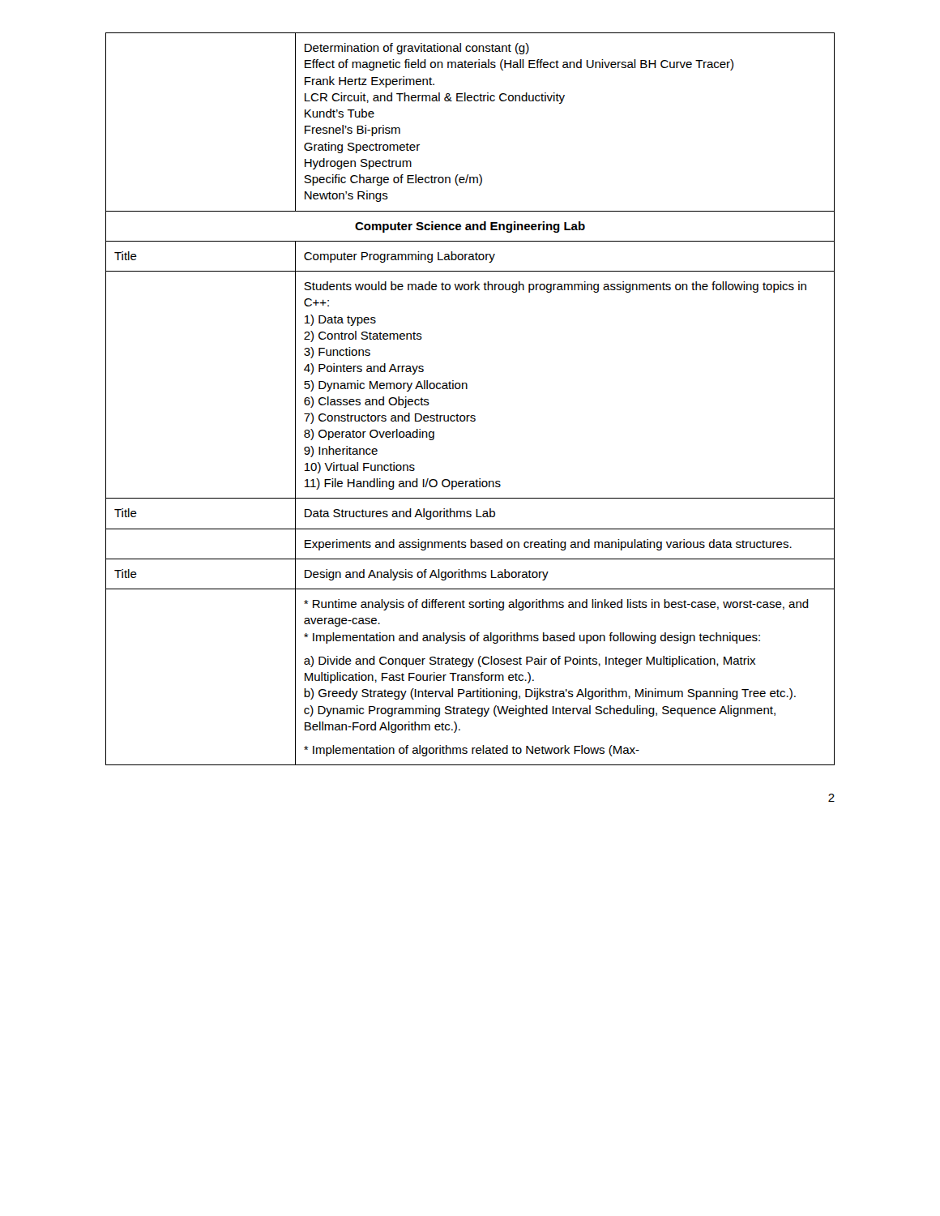| | Determination of gravitational constant (g) Effect of magnetic field on materials (Hall Effect and Universal BH Curve Tracer) Frank Hertz Experiment. LCR Circuit, and Thermal & Electric Conductivity Kundt’s Tube Fresnel’s Bi-prism Grating Spectrometer Hydrogen Spectrum Specific Charge of Electron (e/m) Newton’s Rings |
| Computer Science and Engineering Lab |
| Title | Computer Programming Laboratory |
| | Students would be made to work through programming assignments on the following topics in C++: 1) Data types 2) Control Statements 3) Functions 4) Pointers and Arrays 5) Dynamic Memory Allocation 6) Classes and Objects 7) Constructors and Destructors 8) Operator Overloading 9) Inheritance 10) Virtual Functions 11) File Handling and I/O Operations |
| Title | Data Structures and Algorithms Lab |
| | Experiments and assignments based on creating and manipulating various data structures. |
| Title | Design and Analysis of Algorithms Laboratory |
| | * Runtime analysis of different sorting algorithms and linked lists in best-case, worst-case, and average-case. * Implementation and analysis of algorithms based upon following design techniques: a) Divide and Conquer Strategy (Closest Pair of Points, Integer Multiplication, Matrix Multiplication, Fast Fourier Transform etc.). b) Greedy Strategy (Interval Partitioning, Dijkstra's Algorithm, Minimum Spanning Tree etc.). c) Dynamic Programming Strategy (Weighted Interval Scheduling, Sequence Alignment, Bellman-Ford Algorithm etc.). * Implementation of algorithms related to Network Flows (Max- |
2